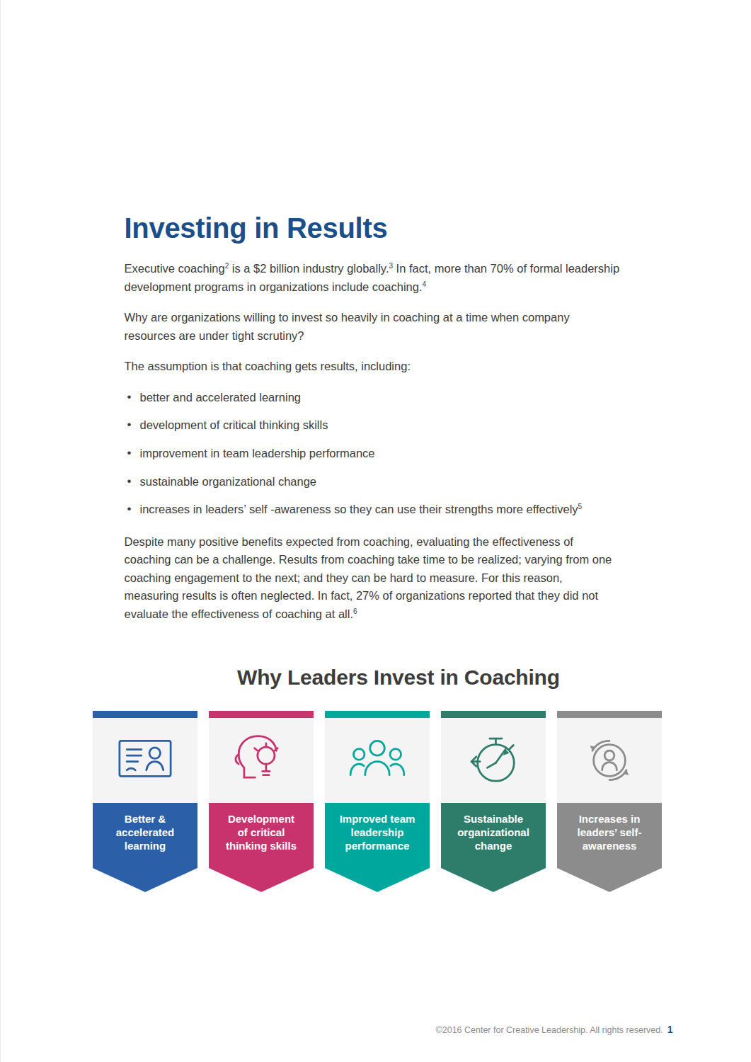Investing in Results
Executive coaching2 is a $2 billion industry globally.3 In fact, more than 70% of formal leadership development programs in organizations include coaching.4
Why are organizations willing to invest so heavily in coaching at a time when company resources are under tight scrutiny?
The assumption is that coaching gets results, including:
better and accelerated learning
development of critical thinking skills
improvement in team leadership performance
sustainable organizational change
increases in leaders’ self -awareness so they can use their strengths more effectively5
Despite many positive benefits expected from coaching, evaluating the effectiveness of coaching can be a challenge. Results from coaching take time to be realized; varying from one coaching engagement to the next; and they can be hard to measure. For this reason, measuring results is often neglected. In fact, 27% of organizations reported that they did not evaluate the effectiveness of coaching at all.6
Why Leaders Invest in Coaching
Better &
accelerated
learning
Development
of critical
thinking skills
Improved team
leadership
performance
Sustainable
organizational
change
Increases in
leaders’ self-
awareness
©2016 Center for Creative Leadership. All rights reserved.1